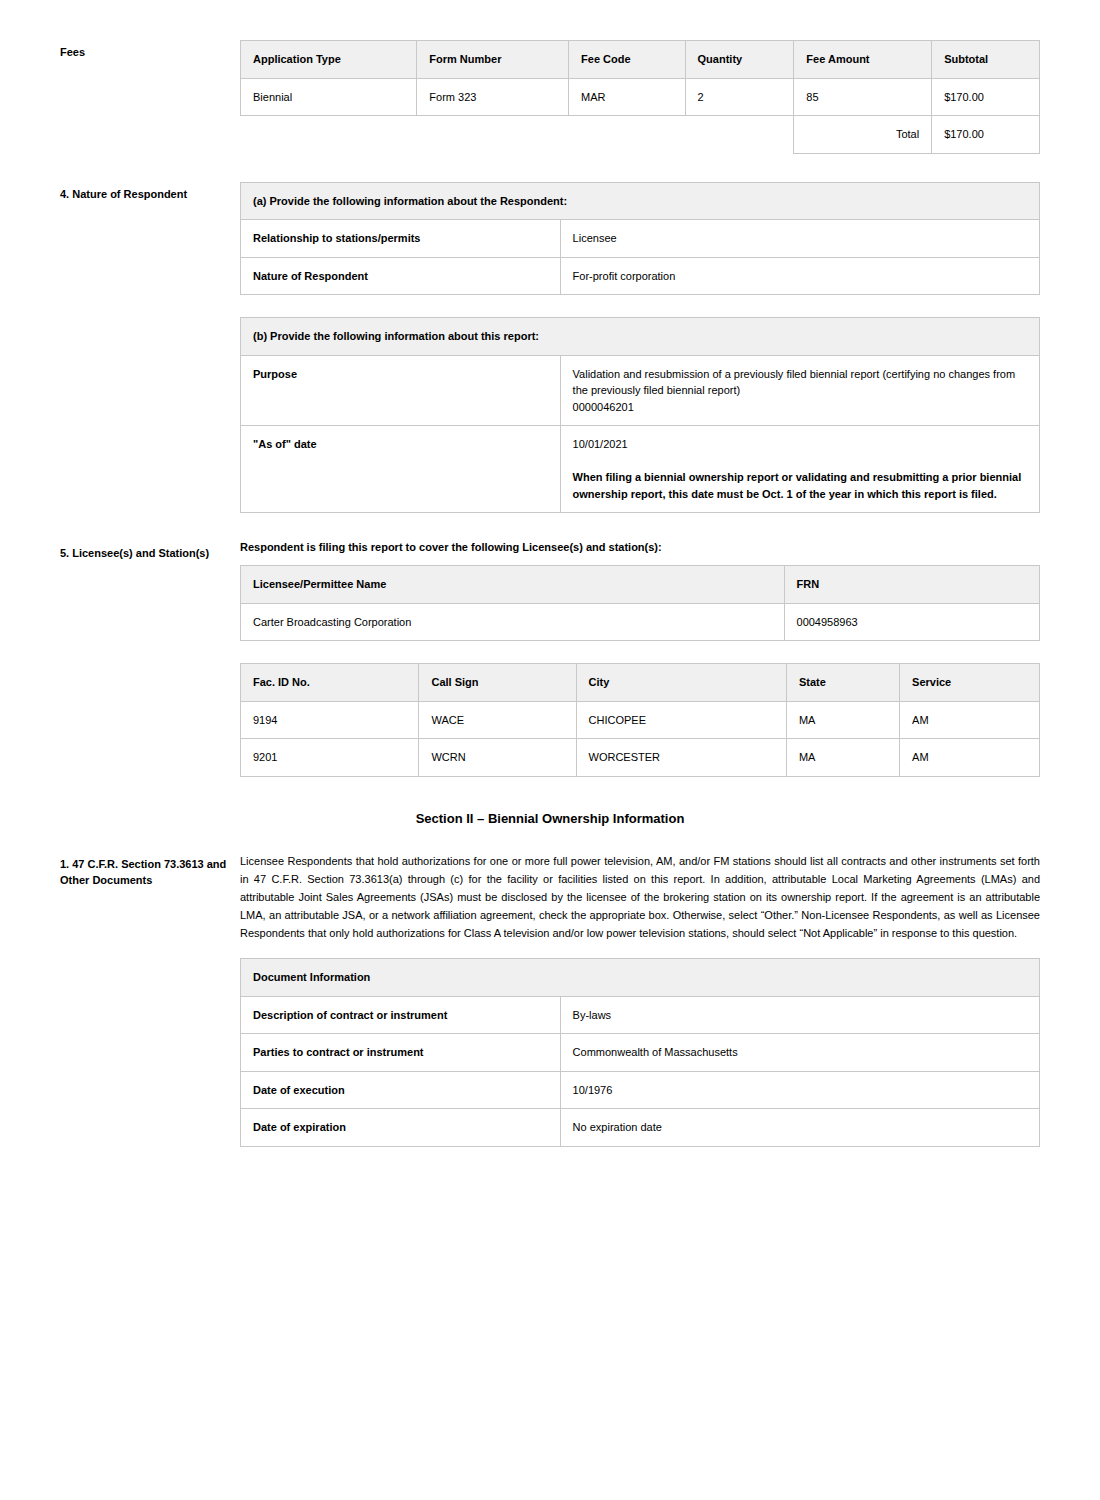Fees
| Application Type | Form Number | Fee Code | Quantity | Fee Amount | Subtotal |
| --- | --- | --- | --- | --- | --- |
| Biennial | Form 323 | MAR | 2 | 85 | $170.00 |
| | | | | Total | $170.00 |
4. Nature of Respondent
| (a) Provide the following information about the Respondent: |
| Relationship to stations/permits | Licensee |
| Nature of Respondent | For-profit corporation |
| (b) Provide the following information about this report: |
| Purpose | Validation and resubmission of a previously filed biennial report (certifying no changes from the previously filed biennial report) 0000046201 |
| "As of" date | 10/01/2021 When filing a biennial ownership report or validating and resubmitting a prior biennial ownership report, this date must be Oct. 1 of the year in which this report is filed. |
5. Licensee(s) and Station(s)
Respondent is filing this report to cover the following Licensee(s) and station(s):
| Licensee/Permittee Name | FRN |
| --- | --- |
| Carter Broadcasting Corporation | 0004958963 |
| Fac. ID No. | Call Sign | City | State | Service |
| --- | --- | --- | --- | --- |
| 9194 | WACE | CHICOPEE | MA | AM |
| 9201 | WCRN | WORCESTER | MA | AM |
Section II – Biennial Ownership Information
1. 47 C.F.R. Section 73.3613 and Other Documents
Licensee Respondents that hold authorizations for one or more full power television, AM, and/or FM stations should list all contracts and other instruments set forth in 47 C.F.R. Section 73.3613(a) through (c) for the facility or facilities listed on this report. In addition, attributable Local Marketing Agreements (LMAs) and attributable Joint Sales Agreements (JSAs) must be disclosed by the licensee of the brokering station on its ownership report. If the agreement is an attributable LMA, an attributable JSA, or a network affiliation agreement, check the appropriate box. Otherwise, select “Other.” Non-Licensee Respondents, as well as Licensee Respondents that only hold authorizations for Class A television and/or low power television stations, should select “Not Applicable” in response to this question.
| Document Information |
| Description of contract or instrument | By-laws |
| Parties to contract or instrument | Commonwealth of Massachusetts |
| Date of execution | 10/1976 |
| Date of expiration | No expiration date |